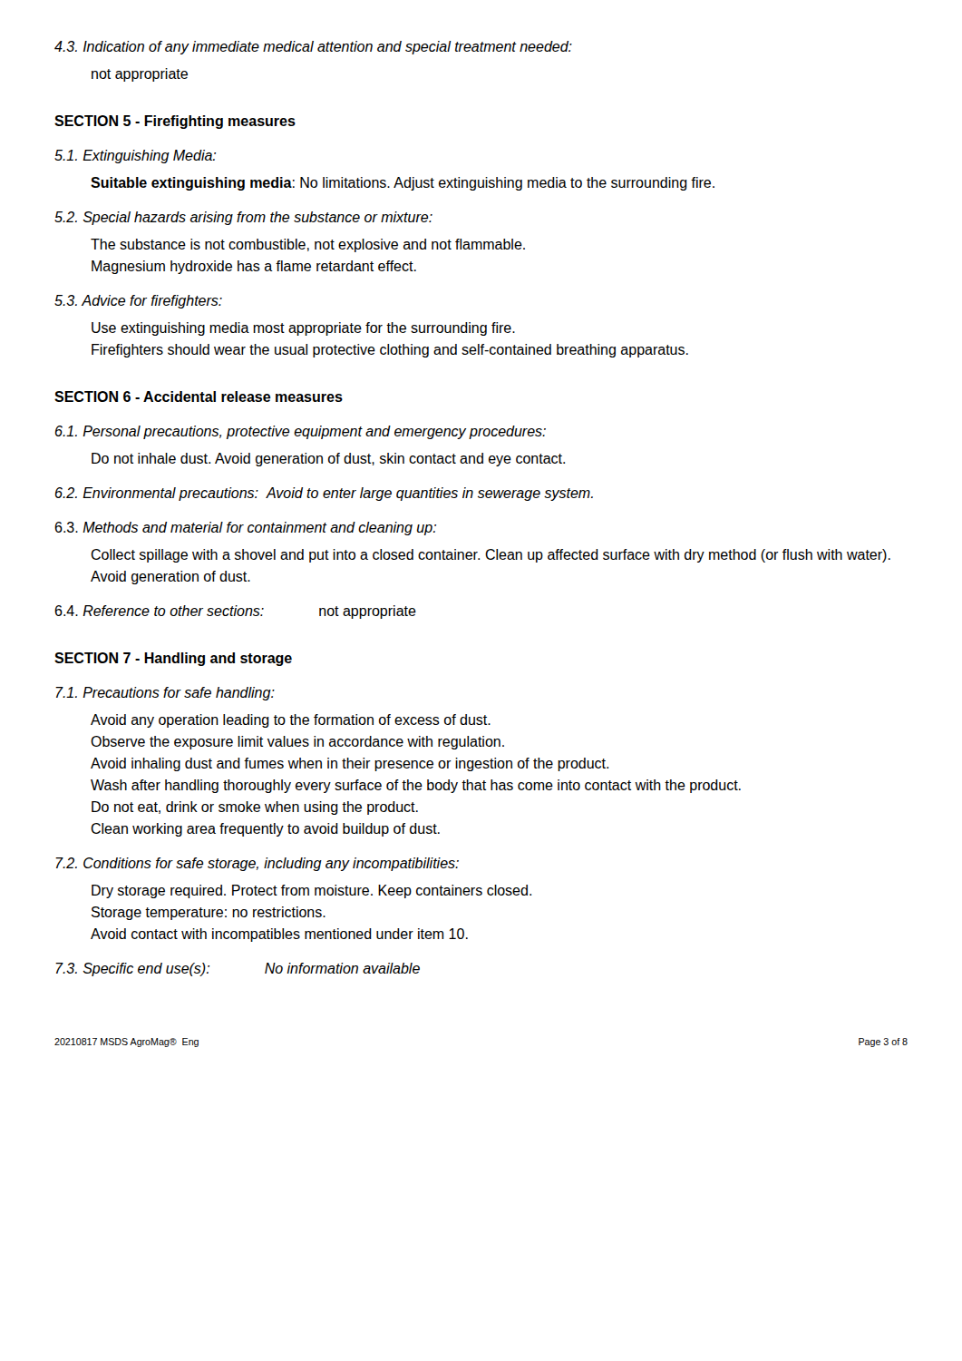4.3. Indication of any immediate medical attention and special treatment needed:
not appropriate
SECTION 5 - Firefighting measures
5.1. Extinguishing Media:
Suitable extinguishing media: No limitations. Adjust extinguishing media to the surrounding fire.
5.2. Special hazards arising from the substance or mixture:
The substance is not combustible, not explosive and not flammable.
Magnesium hydroxide has a flame retardant effect.
5.3. Advice for firefighters:
Use extinguishing media most appropriate for the surrounding fire.
Firefighters should wear the usual protective clothing and self-contained breathing apparatus.
SECTION 6 - Accidental release measures
6.1. Personal precautions, protective equipment and emergency procedures:
Do not inhale dust. Avoid generation of dust, skin contact and eye contact.
6.2. Environmental precautions: Avoid to enter large quantities in sewerage system.
6.3. Methods and material for containment and cleaning up:
Collect spillage with a shovel and put into a closed container. Clean up affected surface with dry method (or flush with water). Avoid generation of dust.
6.4. Reference to other sections: not appropriate
SECTION 7 - Handling and storage
7.1. Precautions for safe handling:
Avoid any operation leading to the formation of excess of dust.
Observe the exposure limit values in accordance with regulation.
Avoid inhaling dust and fumes when in their presence or ingestion of the product.
Wash after handling thoroughly every surface of the body that has come into contact with the product.
Do not eat, drink or smoke when using the product.
Clean working area frequently to avoid buildup of dust.
7.2. Conditions for safe storage, including any incompatibilities:
Dry storage required. Protect from moisture. Keep containers closed.
Storage temperature: no restrictions.
Avoid contact with incompatibles mentioned under item 10.
7.3. Specific end use(s): No information available
20210817 MSDS AgroMag® Eng Page 3 of 8